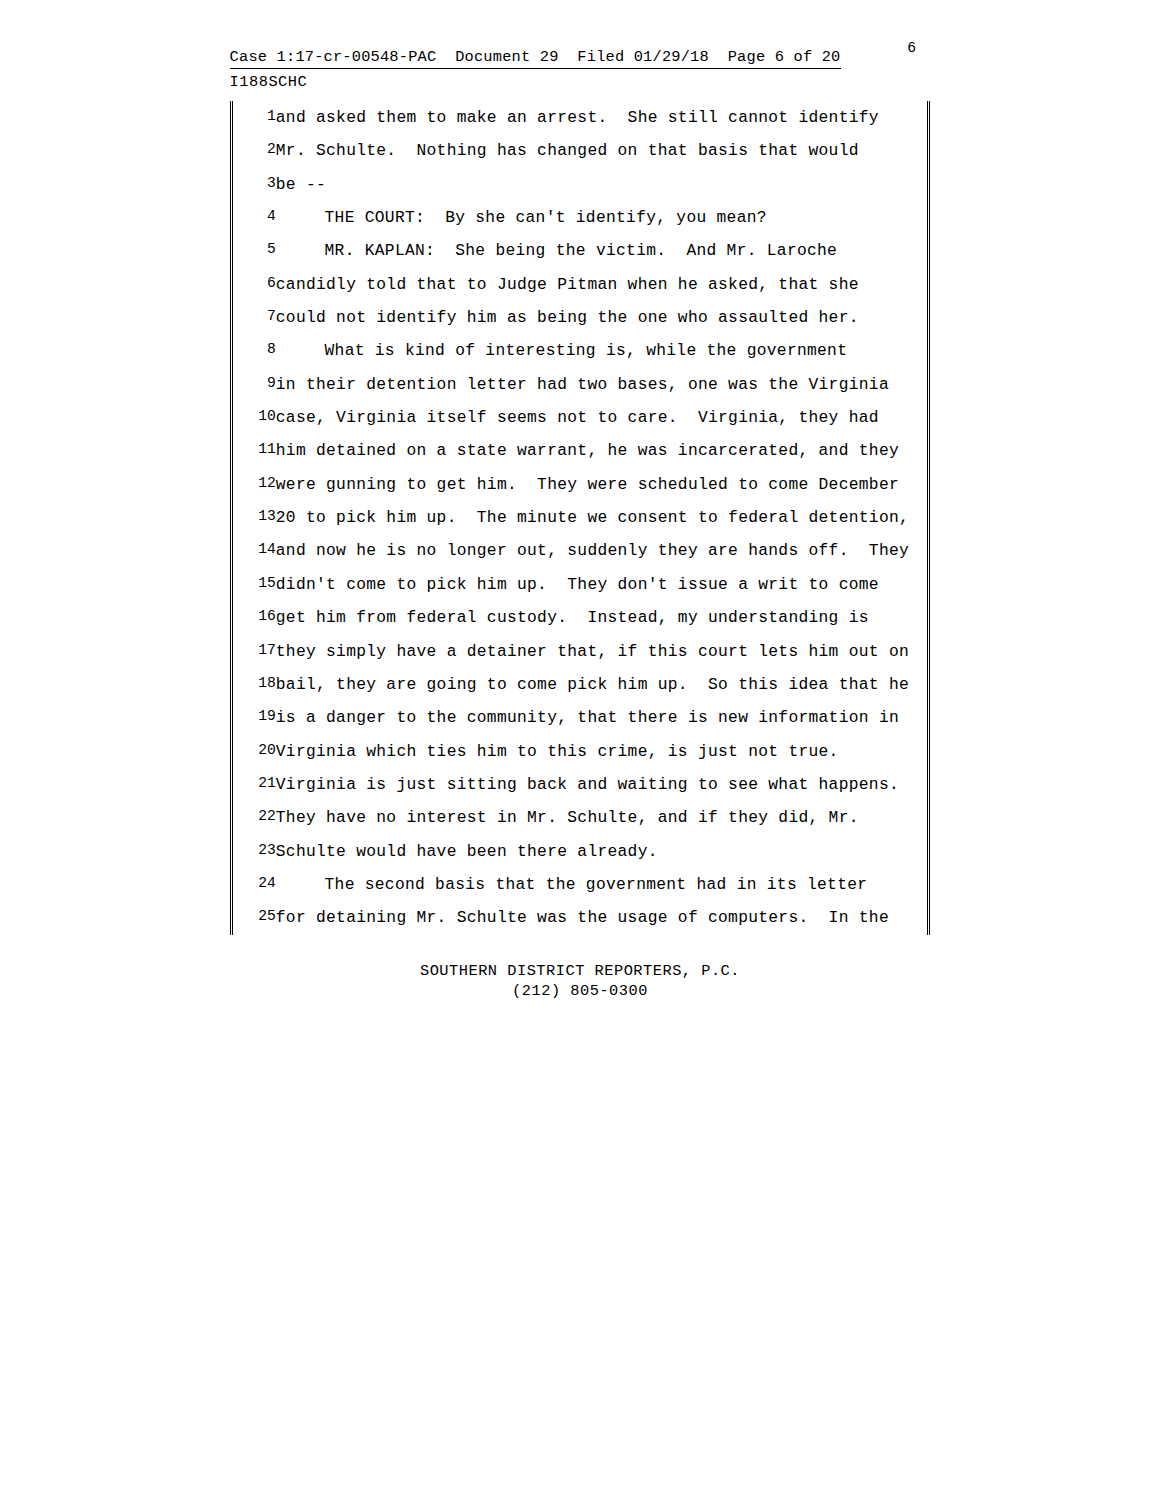6
Case 1:17-cr-00548-PAC Document 29 Filed 01/29/18 Page 6 of 20
I188SCHC
| 1 | and asked them to make an arrest. She still cannot identify |
| 2 | Mr. Schulte. Nothing has changed on that basis that would |
| 3 | be -- |
| 4 | THE COURT: By she can't identify, you mean? |
| 5 | MR. KAPLAN: She being the victim. And Mr. Laroche |
| 6 | candidly told that to Judge Pitman when he asked, that she |
| 7 | could not identify him as being the one who assaulted her. |
| 8 | What is kind of interesting is, while the government |
| 9 | in their detention letter had two bases, one was the Virginia |
| 10 | case, Virginia itself seems not to care. Virginia, they had |
| 11 | him detained on a state warrant, he was incarcerated, and they |
| 12 | were gunning to get him. They were scheduled to come December |
| 13 | 20 to pick him up. The minute we consent to federal detention, |
| 14 | and now he is no longer out, suddenly they are hands off. They |
| 15 | didn't come to pick him up. They don't issue a writ to come |
| 16 | get him from federal custody. Instead, my understanding is |
| 17 | they simply have a detainer that, if this court lets him out on |
| 18 | bail, they are going to come pick him up. So this idea that he |
| 19 | is a danger to the community, that there is new information in |
| 20 | Virginia which ties him to this crime, is just not true. |
| 21 | Virginia is just sitting back and waiting to see what happens. |
| 22 | They have no interest in Mr. Schulte, and if they did, Mr. |
| 23 | Schulte would have been there already. |
| 24 | The second basis that the government had in its letter |
| 25 | for detaining Mr. Schulte was the usage of computers. In the |
SOUTHERN DISTRICT REPORTERS, P.C.
(212) 805-0300